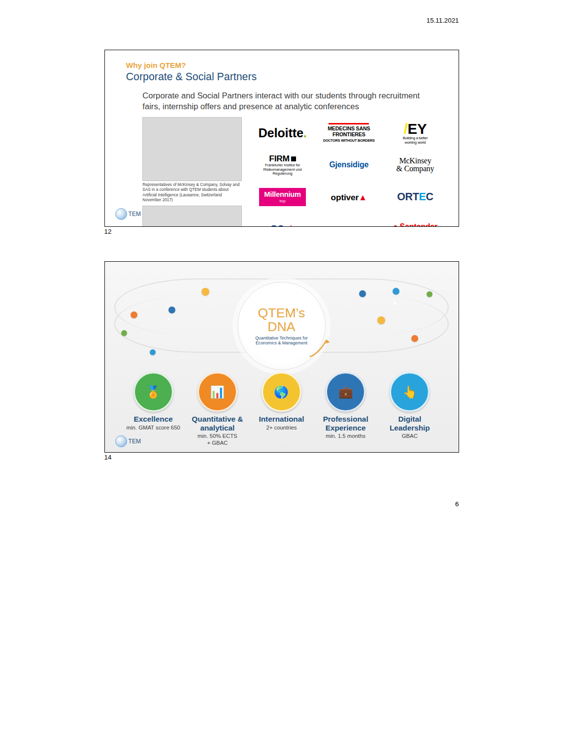15.11.2021
Why join QTEM?
Corporate & Social Partners
Corporate and Social Partners interact with our students through recruitment fairs, internship offers and presence at analytic conferences
Representatives of McKinsey & Company, Solvay and SAS in a conference with QTEM students about Artificial Intelligence (Lausanne, Switzerland November 2017)
Deloitte.
MEDECINS SANS FRONTIERES
DOCTORS WITHOUT BORDERS
/EYBuilding a better
working world
FIRM Frankfurter Institut für
Risikomanagement und Regulierung
Gjensidige
McKinsey
& Company
Millenniumbcp
optiver▲
ORTEC
Q8 ✦
Rostelecom
● SantanderUniversitäten
TEM
12
QTEM’s
DNA
Quantitative Techniques for
Economics & Management
🏅
Excellence
min. GMAT score 650
📊
Quantitative & analytical
min. 50% ECTS
+ GBAC
🌎
International
2+ countries
💼
Professional Experience
min. 1.5 months
👆
Digital Leadership
GBAC
TEM
14
6